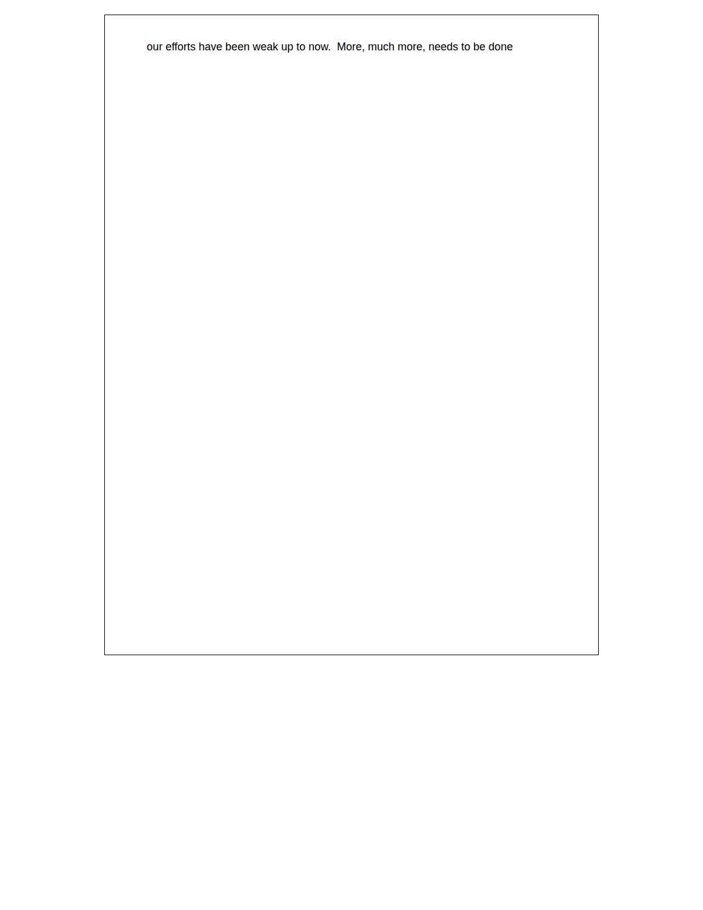our efforts have been weak up to now. More, much more, needs to be done